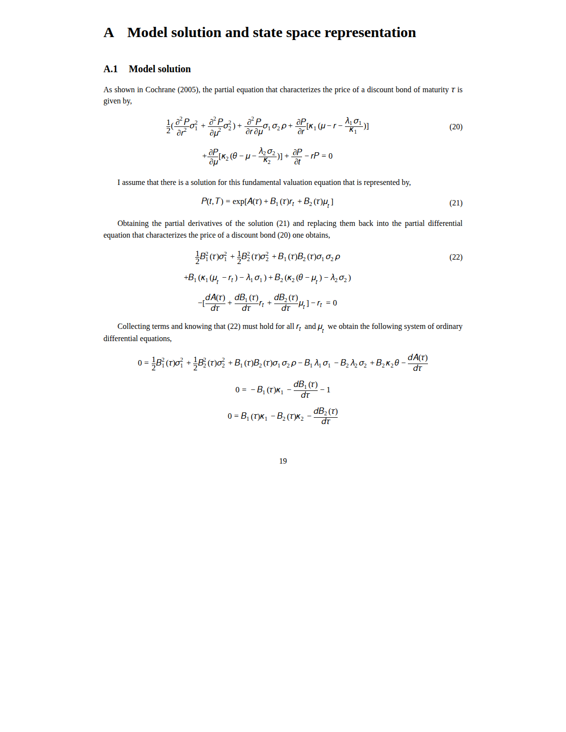AModel solution and state space representation
A.1 Model solution
As shown in Cochrane (2005), the partial equation that characterizes the price of a discount bond of maturity τ is given by,
12 ( ∂2P∂r2 σ12 + ∂2P∂μ2 σ22 ) + ∂2P∂r∂μ σ1σ2ρ + ∂P∂r [ κ1 ( μ−r− λ1σ1κ1 ) ]
(20)
+ ∂P∂μ [ κ2 ( θ−μ− λ2σ2κ2 ) ] + ∂P∂t −rP=0
I assume that there is a solution for this fundamental valuation equation that is represented by,
P(t,T) = exp [ A(τ) + B1(τ)rt + B2(τ)μt ]
(21)
Obtaining the partial derivatives of the solution (21) and replacing them back into the partial differential equation that characterizes the price of a discount bond (20) one obtains,
12 B12(τ) σ12 + 12 B22(τ) σ22 + B1(τ) B2(τ) σ1σ2ρ
(22)
+ B1 ( κ1 (μt−rt) − λ1σ1 ) + B2 ( κ2 (θ−μt) − λ2σ2 )
− [ dA(τ)dτ + dB1(τ)dτ rt + dB2(τ)dτ μt ] −rt=0
Collecting terms and knowing that (22) must hold for all rt and μt we obtain the following system of ordinary differential equations,
0= 12 B12(τ) σ12 + 12 B22(τ) σ22 + B1(τ) B2(τ) σ1σ2ρ − B1λ1σ1 − B2λ2σ2 + B2κ2θ − dA(τ)dτ
0= − B1(τ) κ1 − dB1(τ)dτ −1
0= B1(τ) κ1 − B2(τ) κ2 − dB2(τ)dτ
19